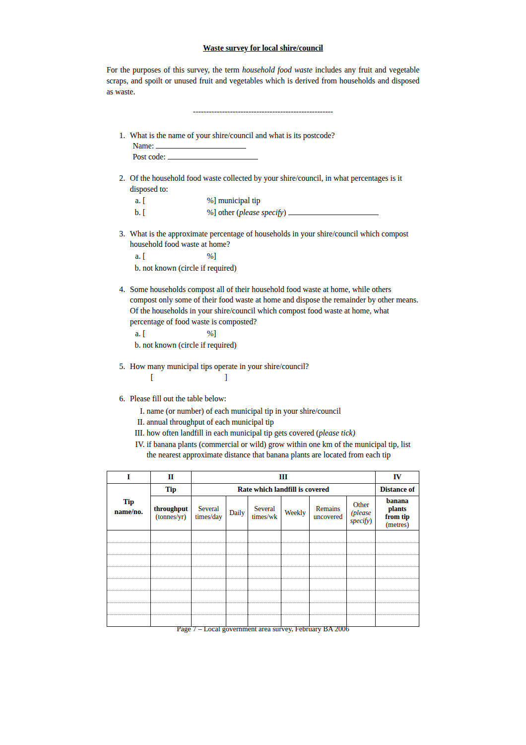Waste survey for local shire/council
For the purposes of this survey, the term household food waste includes any fruit and vegetable scraps, and spoilt or unused fruit and vegetables which is derived from households and disposed as waste.
-----------------------------------------------------
What is the name of your shire/council and what is its postcode?
Name:
Post code:
Of the household food waste collected by your shire/council, in what percentages is it disposed to:
[%] municipal tip
[%] other (please specify)
What is the approximate percentage of households in your shire/council which compost household food waste at home?
[%]
not known (circle if required)
Some households compost all of their household food waste at home, while others compost only some of their food waste at home and dispose the remainder by other means. Of the households in your shire/council which compost food waste at home, what percentage of food waste is composted?
[%]
not known (circle if required)
How many municipal tips operate in your shire/council?
[ ]
Please fill out the table below:
name (or number) of each municipal tip in your shire/council
annual throughput of each municipal tip
how often landfill in each municipal tip gets covered (please tick)
if banana plants (commercial or wild) grow within one km of the municipal tip, list the nearest approximate distance that banana plants are located from each tip
| I | II | III | IV |
| --- | --- | --- | --- |
| Tip name/no. | Tip | Rate which landfill is covered | Distance of |
| throughput (tonnes/yr) | Several times/day | Daily | Several times/wk | Weekly | Remains uncovered | Other (please specify ) | banana plants from tip (metres) |
Page 7 – Local government area survey, February BA 2006